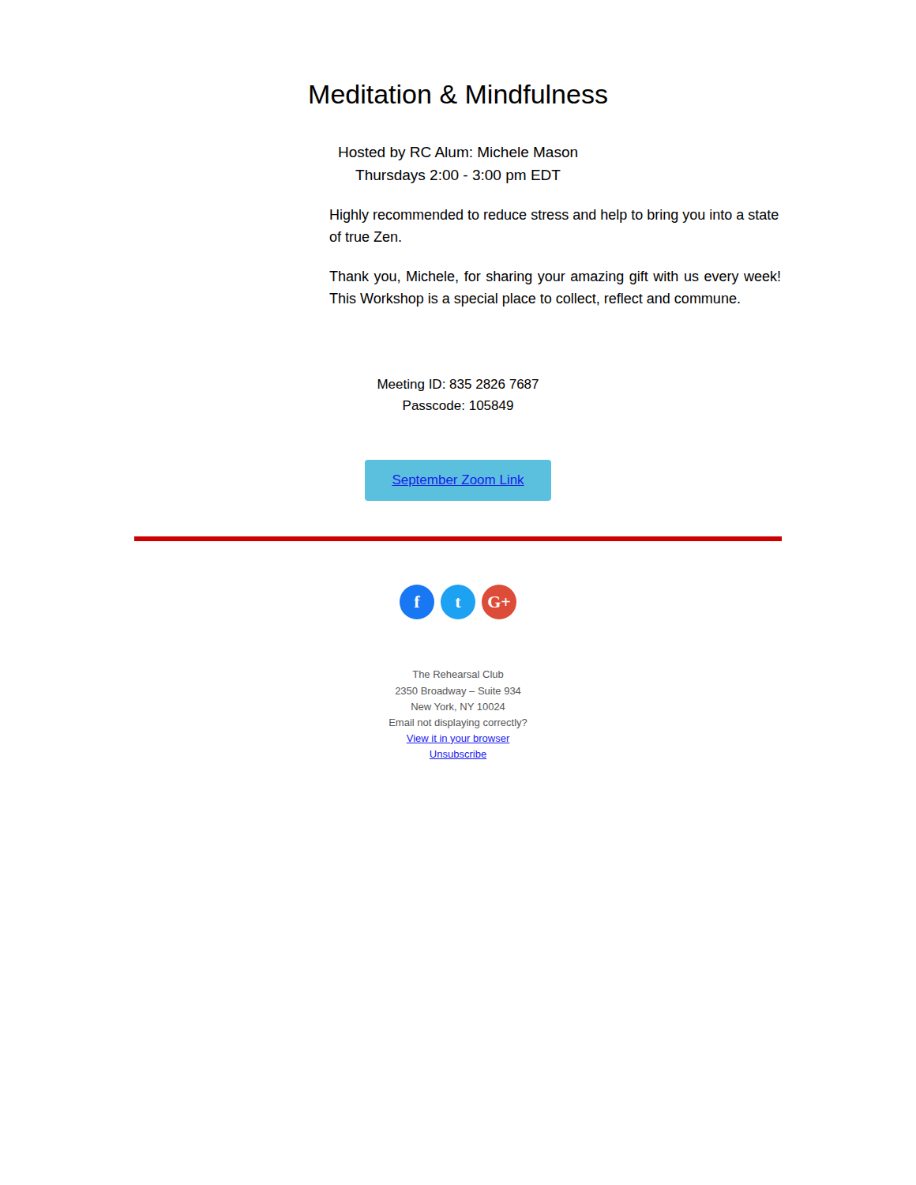Meditation & Mindfulness
Hosted by RC Alum: Michele Mason
Thursdays 2:00 - 3:00 pm EDT
| | Highly recommended to reduce stress and help to bring you into a state of true Zen. Thank you, Michele, for sharing your amazing gift with us every week! This Workshop is a special place to collect, reflect and commune. |
Meeting ID: 835 2826 7687
Passcode: 105849
September Zoom Link
ftG+
The Rehearsal Club
2350 Broadway – Suite 934
New York, NY 10024
Email not displaying correctly?
View it in your browser
Unsubscribe